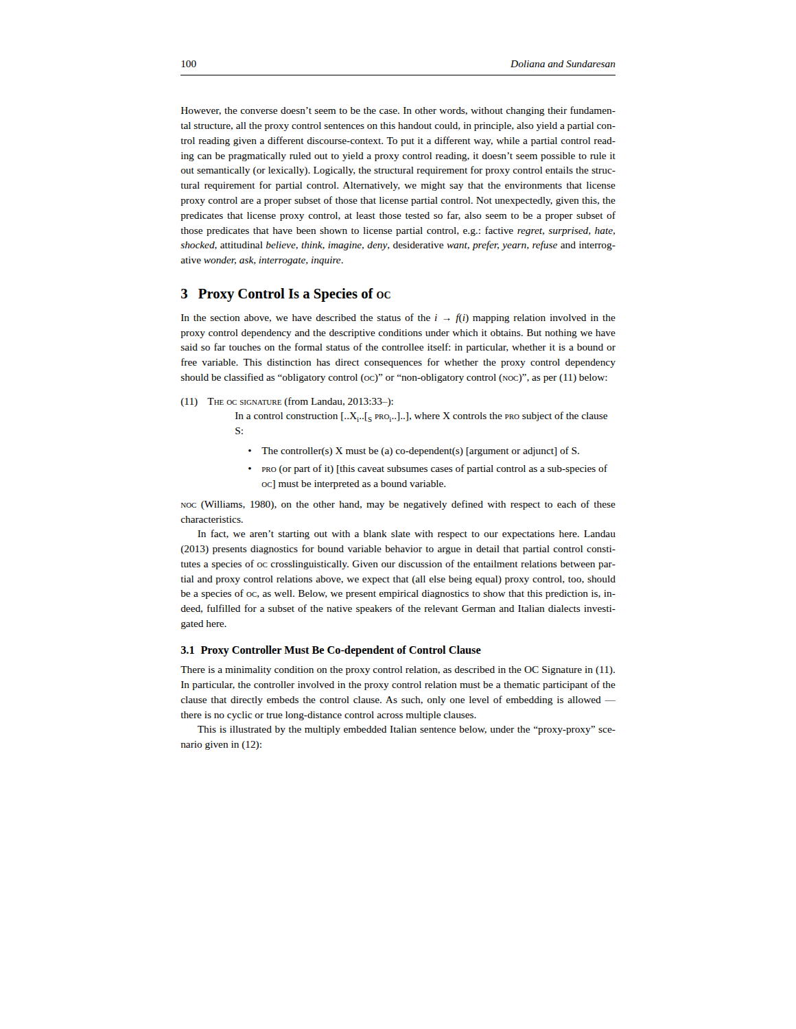100 Doliana and Sundaresan
However, the converse doesn’t seem to be the case. In other words, without changing their fundamental structure, all the proxy control sentences on this handout could, in principle, also yield a partial control reading given a different discourse-context. To put it a different way, while a partial control reading can be pragmatically ruled out to yield a proxy control reading, it doesn’t seem possible to rule it out semantically (or lexically). Logically, the structural requirement for proxy control entails the structural requirement for partial control. Alternatively, we might say that the environments that license proxy control are a proper subset of those that license partial control. Not unexpectedly, given this, the predicates that license proxy control, at least those tested so far, also seem to be a proper subset of those predicates that have been shown to license partial control, e.g.: factive regret, surprised, hate, shocked, attitudinal believe, think, imagine, deny, desiderative want, prefer, yearn, refuse and interrogative wonder, ask, interrogate, inquire.
3 Proxy Control Is a Species of oc
In the section above, we have described the status of the i → f(i) mapping relation involved in the proxy control dependency and the descriptive conditions under which it obtains. But nothing we have said so far touches on the formal status of the controllee itself: in particular, whether it is a bound or free variable. This distinction has direct consequences for whether the proxy control dependency should be classified as “obligatory control (oc)” or “non-obligatory control (noc)”, as per (11) below:
(11)
The oc signature (from Landau, 2013:33–):
In a control construction [..Xi..[S proi..]..], where X controls the pro subject of the clause S:
The controller(s) X must be (a) co-dependent(s) [argument or adjunct] of S.
pro (or part of it) [this caveat subsumes cases of partial control as a sub-species of oc] must be interpreted as a bound variable.
noc (Williams, 1980), on the other hand, may be negatively defined with respect to each of these characteristics.
In fact, we aren’t starting out with a blank slate with respect to our expectations here. Landau (2013) presents diagnostics for bound variable behavior to argue in detail that partial control constitutes a species of oc crosslinguistically. Given our discussion of the entailment relations between partial and proxy control relations above, we expect that (all else being equal) proxy control, too, should be a species of oc, as well. Below, we present empirical diagnostics to show that this prediction is, indeed, fulfilled for a subset of the native speakers of the relevant German and Italian dialects investigated here.
3.1 Proxy Controller Must Be Co-dependent of Control Clause
There is a minimality condition on the proxy control relation, as described in the OC Signature in (11). In particular, the controller involved in the proxy control relation must be a thematic participant of the clause that directly embeds the control clause. As such, only one level of embedding is allowed — there is no cyclic or true long-distance control across multiple clauses.
This is illustrated by the multiply embedded Italian sentence below, under the “proxy-proxy” scenario given in (12):